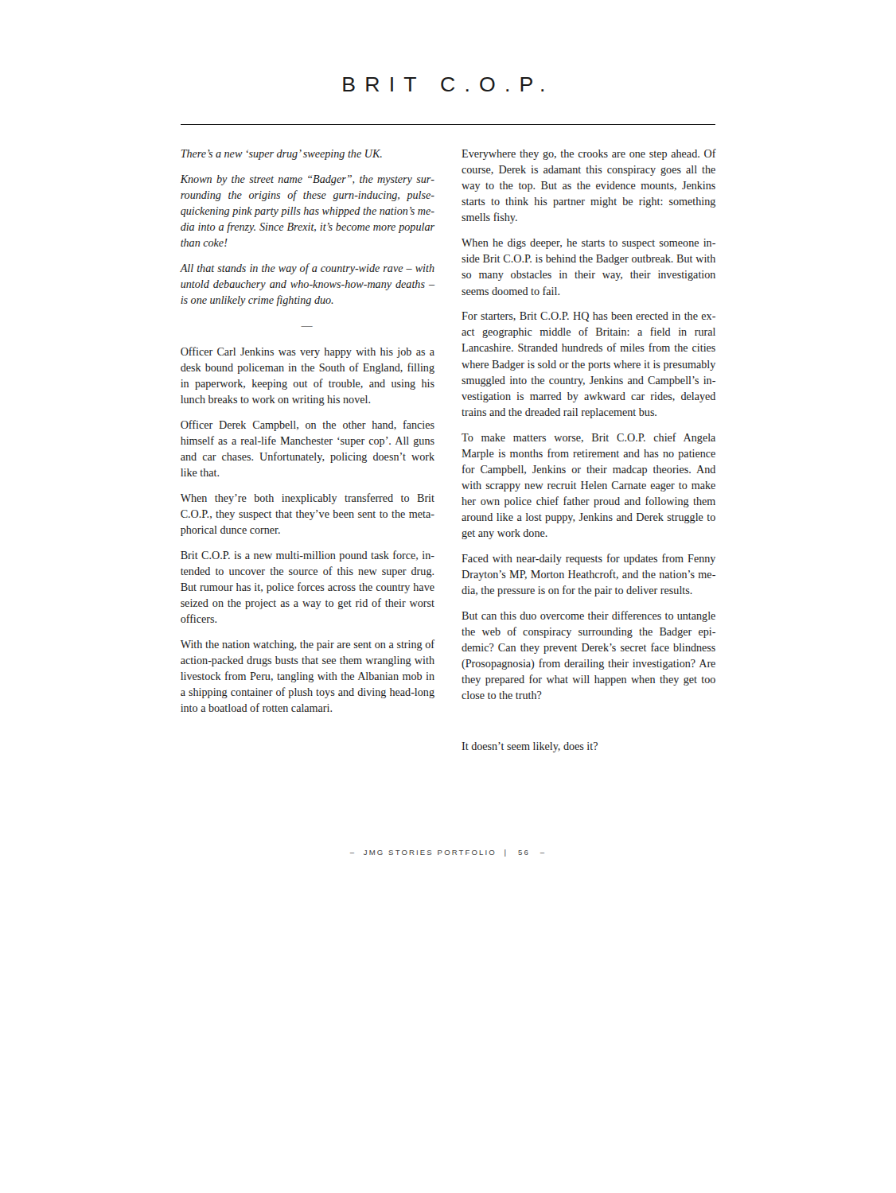Brit C.O.P.
There’s a new ‘super drug’ sweeping the UK.
Known by the street name “Badger”, the mystery surrounding the origins of these gurn-inducing, pulse-quickening pink party pills has whipped the nation’s media into a frenzy. Since Brexit, it’s become more popular than coke!
All that stands in the way of a country-wide rave – with untold debauchery and who-knows-how-many deaths – is one unlikely crime fighting duo.
—
Officer Carl Jenkins was very happy with his job as a desk bound policeman in the South of England, filling in paperwork, keeping out of trouble, and using his lunch breaks to work on writing his novel.
Officer Derek Campbell, on the other hand, fancies himself as a real-life Manchester ‘super cop’. All guns and car chases. Unfortunately, policing doesn’t work like that.
When they’re both inexplicably transferred to Brit C.O.P., they suspect that they’ve been sent to the metaphorical dunce corner.
Brit C.O.P. is a new multi-million pound task force, intended to uncover the source of this new super drug. But rumour has it, police forces across the country have seized on the project as a way to get rid of their worst officers.
With the nation watching, the pair are sent on a string of action-packed drugs busts that see them wrangling with livestock from Peru, tangling with the Albanian mob in a shipping container of plush toys and diving head-long into a boatload of rotten calamari.
Everywhere they go, the crooks are one step ahead. Of course, Derek is adamant this conspiracy goes all the way to the top. But as the evidence mounts, Jenkins starts to think his partner might be right: something smells fishy.
When he digs deeper, he starts to suspect someone inside Brit C.O.P. is behind the Badger outbreak. But with so many obstacles in their way, their investigation seems doomed to fail.
For starters, Brit C.O.P. HQ has been erected in the exact geographic middle of Britain: a field in rural Lancashire. Stranded hundreds of miles from the cities where Badger is sold or the ports where it is presumably smuggled into the country, Jenkins and Campbell’s investigation is marred by awkward car rides, delayed trains and the dreaded rail replacement bus.
To make matters worse, Brit C.O.P. chief Angela Marple is months from retirement and has no patience for Campbell, Jenkins or their madcap theories. And with scrappy new recruit Helen Carnate eager to make her own police chief father proud and following them around like a lost puppy, Jenkins and Derek struggle to get any work done.
Faced with near-daily requests for updates from Fenny Drayton’s MP, Morton Heathcroft, and the nation’s media, the pressure is on for the pair to deliver results.
But can this duo overcome their differences to untangle the web of conspiracy surrounding the Badger epidemic? Can they prevent Derek’s secret face blindness (Prosopagnosia) from derailing their investigation? Are they prepared for what will happen when they get too close to the truth?
It doesn’t seem likely, does it?
– JMG Stories Portfolio | 56 –